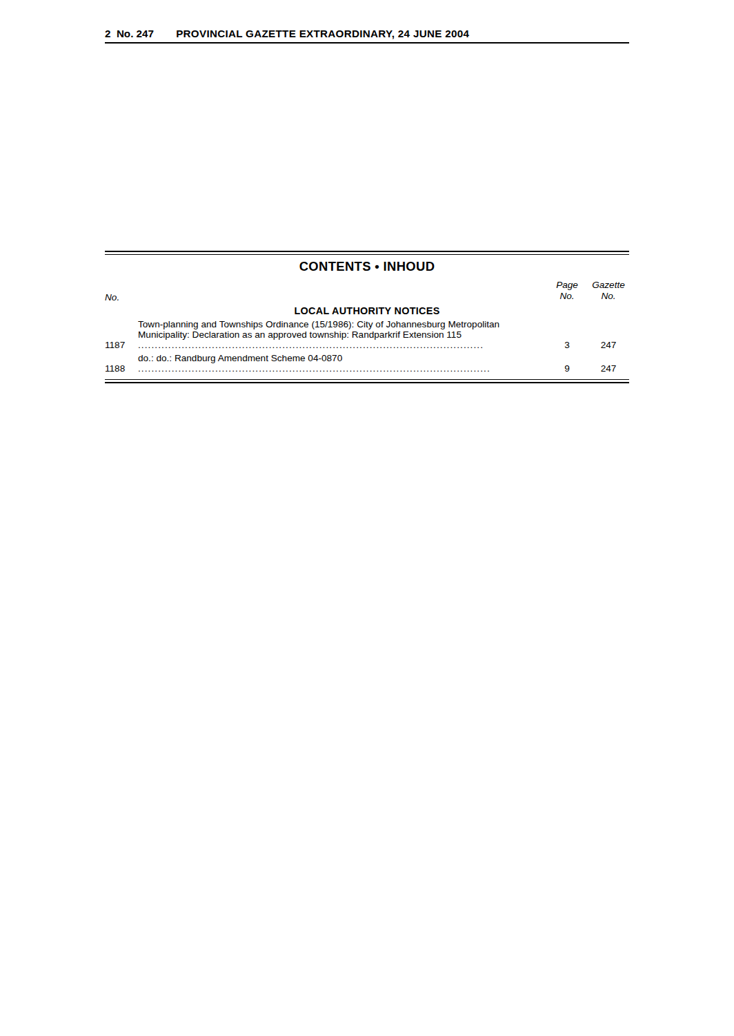2 No. 247 PROVINCIAL GAZETTE EXTRAORDINARY, 24 JUNE 2004
CONTENTS • INHOUD
| No. | | Page No. | Gazette No. |
| LOCAL AUTHORITY NOTICES |
| 1187 | Town-planning and Townships Ordinance (15/1986): City of Johannesburg Metropolitan Municipality: Declaration as an approved township: Randparkrif Extension 115 ....................................................................................................... | 3 | 247 |
| 1188 | do.: do.: Randburg Amendment Scheme 04-0870 ......................................................................................................... | 9 | 247 |